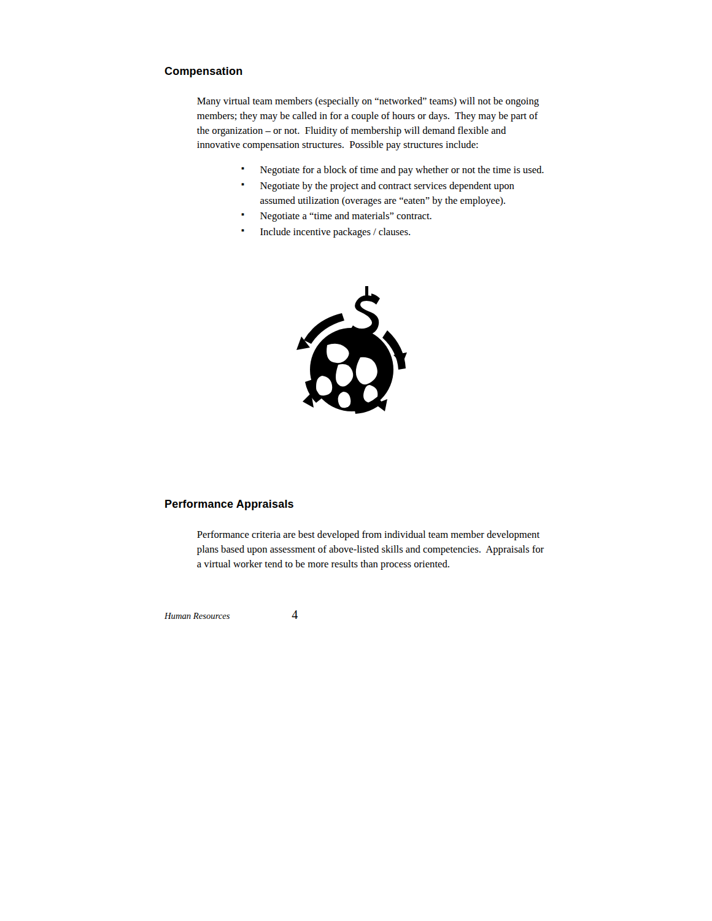Compensation
Many virtual team members (especially on “networked” teams) will not be ongoing members; they may be called in for a couple of hours or days. They may be part of the organization – or not. Fluidity of membership will demand flexible and innovative compensation structures. Possible pay structures include:
Negotiate for a block of time and pay whether or not the time is used.
Negotiate by the project and contract services dependent upon assumed utilization (overages are “eaten” by the employee).
Negotiate a “time and materials” contract.
Include incentive packages / clauses.
Globe with dollar sign and circling arrows
Performance Appraisals
Performance criteria are best developed from individual team member development plans based upon assessment of above-listed skills and competencies. Appraisals for a virtual worker tend to be more results than process oriented.
Human Resources 4